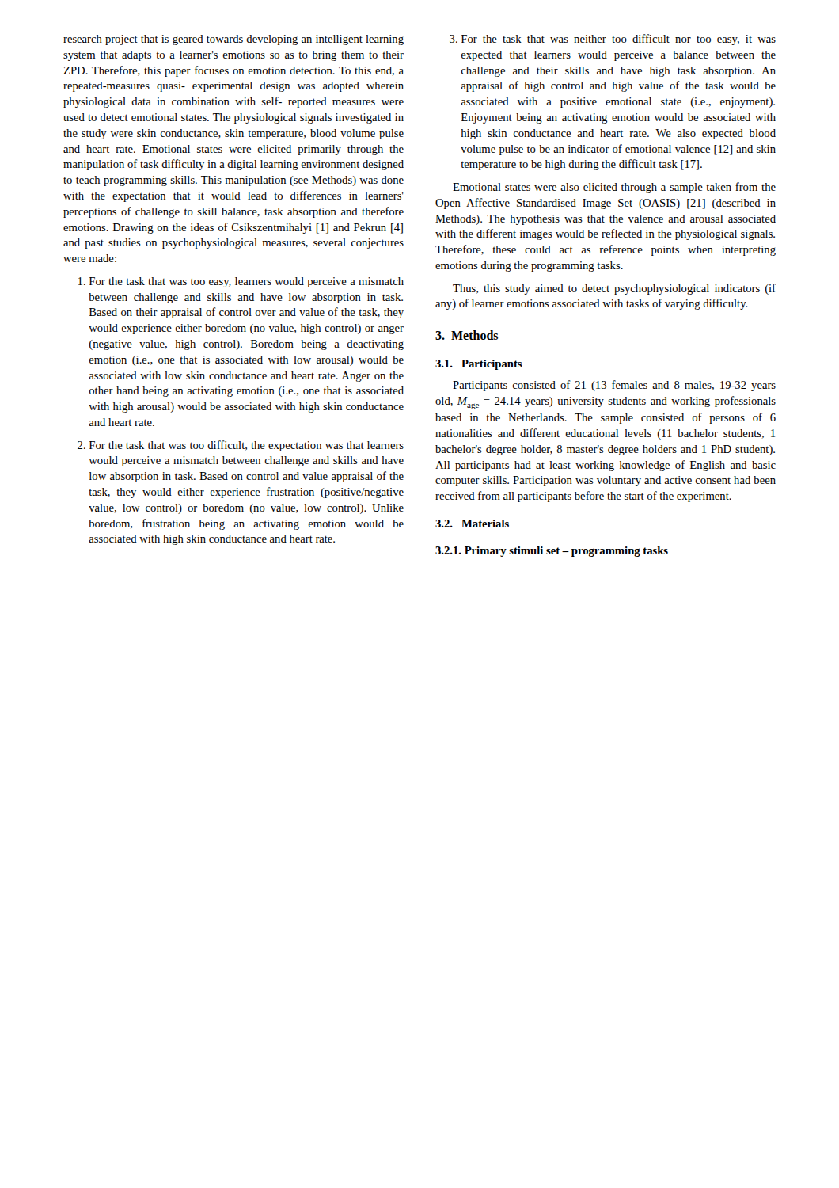research project that is geared towards developing an intelligent learning system that adapts to a learner's emotions so as to bring them to their ZPD. Therefore, this paper focuses on emotion detection. To this end, a repeated-measures quasi- experimental design was adopted wherein physiological data in combination with self- reported measures were used to detect emotional states. The physiological signals investigated in the study were skin conductance, skin temperature, blood volume pulse and heart rate. Emotional states were elicited primarily through the manipulation of task difficulty in a digital learning environment designed to teach programming skills. This manipulation (see Methods) was done with the expectation that it would lead to differences in learners' perceptions of challenge to skill balance, task absorption and therefore emotions. Drawing on the ideas of Csikszentmihalyi [1] and Pekrun [4] and past studies on psychophysiological measures, several conjectures were made:
For the task that was too easy, learners would perceive a mismatch between challenge and skills and have low absorption in task. Based on their appraisal of control over and value of the task, they would experience either boredom (no value, high control) or anger (negative value, high control). Boredom being a deactivating emotion (i.e., one that is associated with low arousal) would be associated with low skin conductance and heart rate. Anger on the other hand being an activating emotion (i.e., one that is associated with high arousal) would be associated with high skin conductance and heart rate.
For the task that was too difficult, the expectation was that learners would perceive a mismatch between challenge and skills and have low absorption in task. Based on control and value appraisal of the task, they would either experience frustration (positive/negative value, low control) or boredom (no value, low control). Unlike boredom, frustration being an activating emotion would be associated with high skin conductance and heart rate.
For the task that was neither too difficult nor too easy, it was expected that learners would perceive a balance between the challenge and their skills and have high task absorption. An appraisal of high control and high value of the task would be associated with a positive emotional state (i.e., enjoyment). Enjoyment being an activating emotion would be associated with high skin conductance and heart rate. We also expected blood volume pulse to be an indicator of emotional valence [12] and skin temperature to be high during the difficult task [17].
Emotional states were also elicited through a sample taken from the Open Affective Standardised Image Set (OASIS) [21] (described in Methods). The hypothesis was that the valence and arousal associated with the different images would be reflected in the physiological signals. Therefore, these could act as reference points when interpreting emotions during the programming tasks.
Thus, this study aimed to detect psychophysiological indicators (if any) of learner emotions associated with tasks of varying difficulty.
3. Methods
3.1. Participants
Participants consisted of 21 (13 females and 8 males, 19-32 years old, Mage = 24.14 years) university students and working professionals based in the Netherlands. The sample consisted of persons of 6 nationalities and different educational levels (11 bachelor students, 1 bachelor's degree holder, 8 master's degree holders and 1 PhD student). All participants had at least working knowledge of English and basic computer skills. Participation was voluntary and active consent had been received from all participants before the start of the experiment.
3.2. Materials
3.2.1. Primary stimuli set – programming tasks